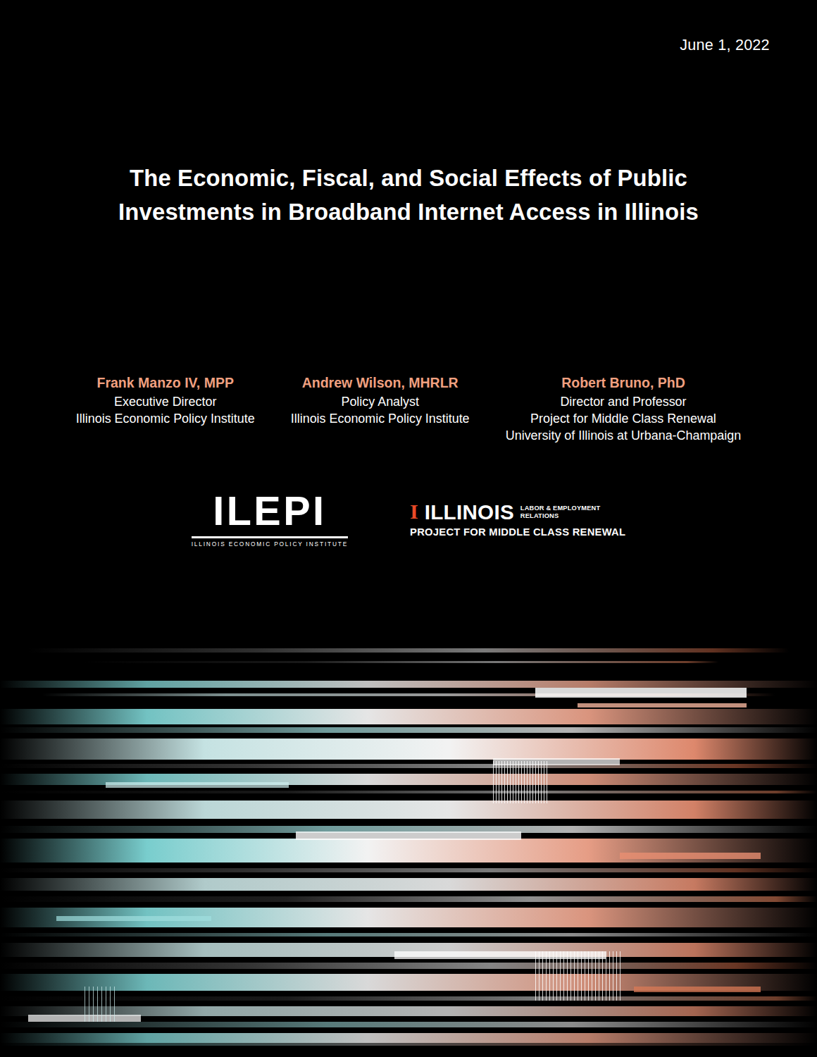June 1, 2022
The Economic, Fiscal, and Social Effects of Public Investments in Broadband Internet Access in Illinois
Frank Manzo IV, MPP
Executive Director
Illinois Economic Policy Institute
Andrew Wilson, MHRLR
Policy Analyst
Illinois Economic Policy Institute
Robert Bruno, PhD
Director and Professor
Project for Middle Class Renewal
University of Illinois at Urbana-Champaign
ILEPI
ILLINOIS ECONOMIC POLICY INSTITUTE
I ILLINOIS Labor & Employment
Relations
PROJECT FOR MIDDLE CLASS RENEWAL